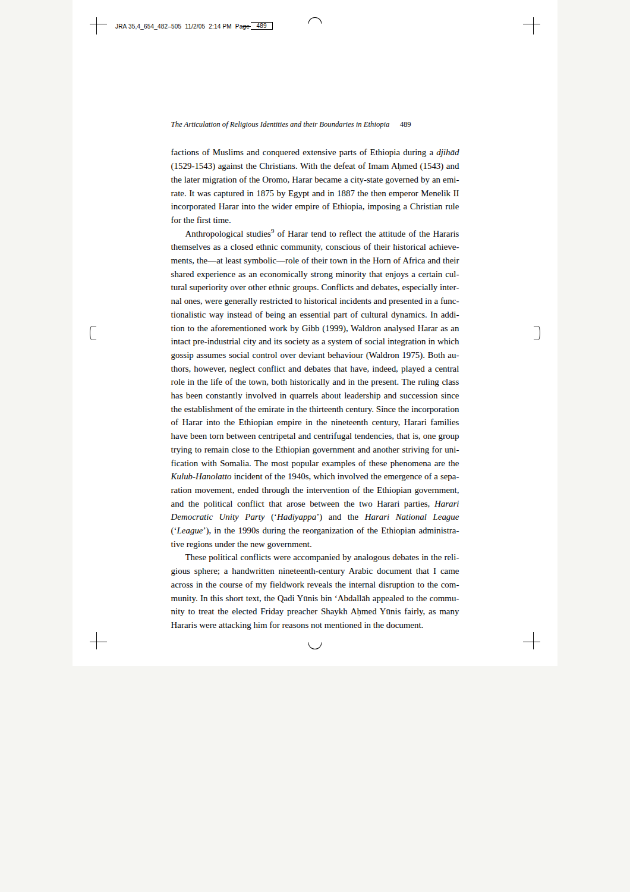JRA 35,4_654_482–505 11/2/05 2:14 PM Page489
The Articulation of Religious Identities and their Boundaries in Ethiopia489
factions of Muslims and conquered extensive parts of Ethiopia during a djihād (1529-1543) against the Christians. With the defeat of Imam Aḥmed (1543) and the later migration of the Oromo, Harar became a city-state governed by an emirate. It was captured in 1875 by Egypt and in 1887 the then emperor Menelik II incorporated Harar into the wider empire of Ethiopia, imposing a Christian rule for the first time.
Anthropological studies9 of Harar tend to reflect the attitude of the Hararis themselves as a closed ethnic community, conscious of their historical achievements, the—at least symbolic—role of their town in the Horn of Africa and their shared experience as an economically strong minority that enjoys a certain cultural superiority over other ethnic groups. Conflicts and debates, especially internal ones, were generally restricted to historical incidents and presented in a functionalistic way instead of being an essential part of cultural dynamics. In addition to the aforementioned work by Gibb (1999), Waldron analysed Harar as an intact pre-industrial city and its society as a system of social integration in which gossip assumes social control over deviant behaviour (Waldron 1975). Both authors, however, neglect conflict and debates that have, indeed, played a central role in the life of the town, both historically and in the present. The ruling class has been constantly involved in quarrels about leadership and succession since the establishment of the emirate in the thirteenth century. Since the incorporation of Harar into the Ethiopian empire in the nineteenth century, Harari families have been torn between centripetal and centrifugal tendencies, that is, one group trying to remain close to the Ethiopian government and another striving for unification with Somalia. The most popular examples of these phenomena are the Kulub-Hanolatto incident of the 1940s, which involved the emergence of a separation movement, ended through the intervention of the Ethiopian government, and the political conflict that arose between the two Harari parties, Harari Democratic Unity Party (‘Hadiyappa’) and the Harari National League (‘League’), in the 1990s during the reorganization of the Ethiopian administrative regions under the new government.
These political conflicts were accompanied by analogous debates in the religious sphere; a handwritten nineteenth-century Arabic document that I came across in the course of my fieldwork reveals the internal disruption to the community. In this short text, the Qadi Yūnis bin ‘Abdallāh appealed to the community to treat the elected Friday preacher Shaykh Aḥmed Yūnis fairly, as many Hararis were attacking him for reasons not mentioned in the document.